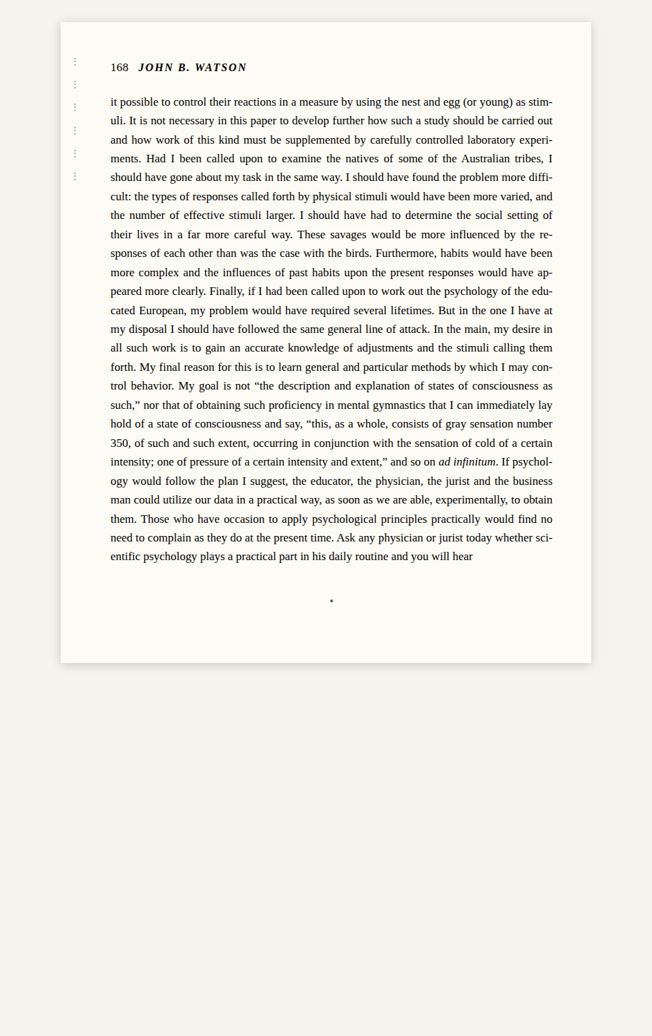⋮ ⋮ ⋮ ⋮ ⋮ ⋮
168 John B. Watson
it possible to control their reactions in a measure by using the nest and egg (or young) as stimuli. It is not necessary in this paper to develop further how such a study should be carried out and how work of this kind must be supplemented by carefully controlled laboratory experiments. Had I been called upon to examine the natives of some of the Australian tribes, I should have gone about my task in the same way. I should have found the problem more difficult: the types of responses called forth by physical stimuli would have been more varied, and the number of effective stimuli larger. I should have had to determine the social setting of their lives in a far more careful way. These savages would be more influenced by the responses of each other than was the case with the birds. Furthermore, habits would have been more complex and the influences of past habits upon the present responses would have appeared more clearly. Finally, if I had been called upon to work out the psychology of the educated European, my problem would have required several lifetimes. But in the one I have at my disposal I should have followed the same general line of attack. In the main, my desire in all such work is to gain an accurate knowledge of adjustments and the stimuli calling them forth. My final reason for this is to learn general and particular methods by which I may control behavior. My goal is not “the description and explanation of states of consciousness as such,” nor that of obtaining such proficiency in mental gymnastics that I can immediately lay hold of a state of consciousness and say, “this, as a whole, consists of gray sensation number 350, of such and such extent, occurring in conjunction with the sensation of cold of a certain intensity; one of pressure of a certain intensity and extent,” and so on ad infinitum. If psychology would follow the plan I suggest, the educator, the physician, the jurist and the business man could utilize our data in a practical way, as soon as we are able, experimentally, to obtain them. Those who have occasion to apply psychological principles practically would find no need to complain as they do at the present time. Ask any physician or jurist today whether scientific psychology plays a practical part in his daily routine and you will hear
•